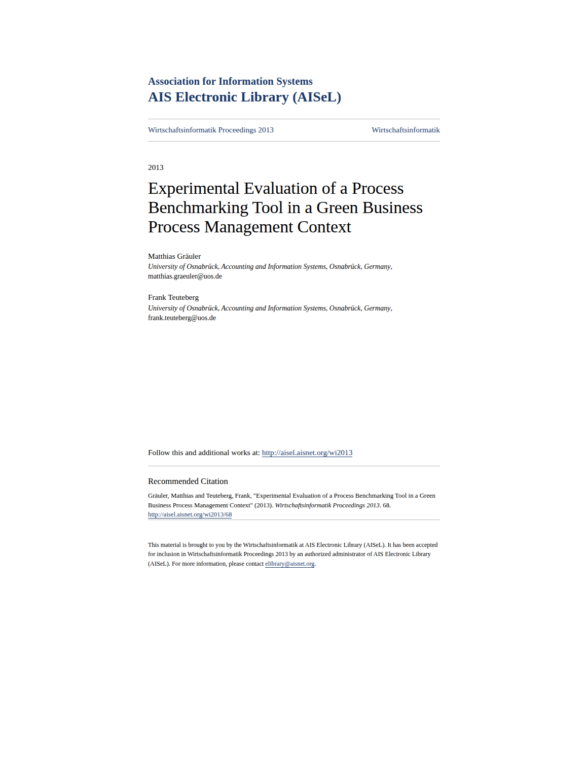Association for Information Systems
AIS Electronic Library (AISeL)
Wirtschaftsinformatik Proceedings 2013
Wirtschaftsinformatik
2013
Experimental Evaluation of a Process Benchmarking Tool in a Green Business Process Management Context
Matthias Gräuler
University of Osnabrück, Accounting and Information Systems, Osnabrück, Germany, matthias.graeuler@uos.de
Frank Teuteberg
University of Osnabrück, Accounting and Information Systems, Osnabrück, Germany, frank.teuteberg@uos.de
Follow this and additional works at: http://aisel.aisnet.org/wi2013
Recommended Citation
Gräuler, Matthias and Teuteberg, Frank, "Experimental Evaluation of a Process Benchmarking Tool in a Green Business Process Management Context" (2013). Wirtschaftsinformatik Proceedings 2013. 68.
http://aisel.aisnet.org/wi2013/68
This material is brought to you by the Wirtschaftsinformatik at AIS Electronic Library (AISeL). It has been accepted for inclusion in Wirtschaftsinformatik Proceedings 2013 by an authorized administrator of AIS Electronic Library (AISeL). For more information, please contact elibrary@aisnet.org.